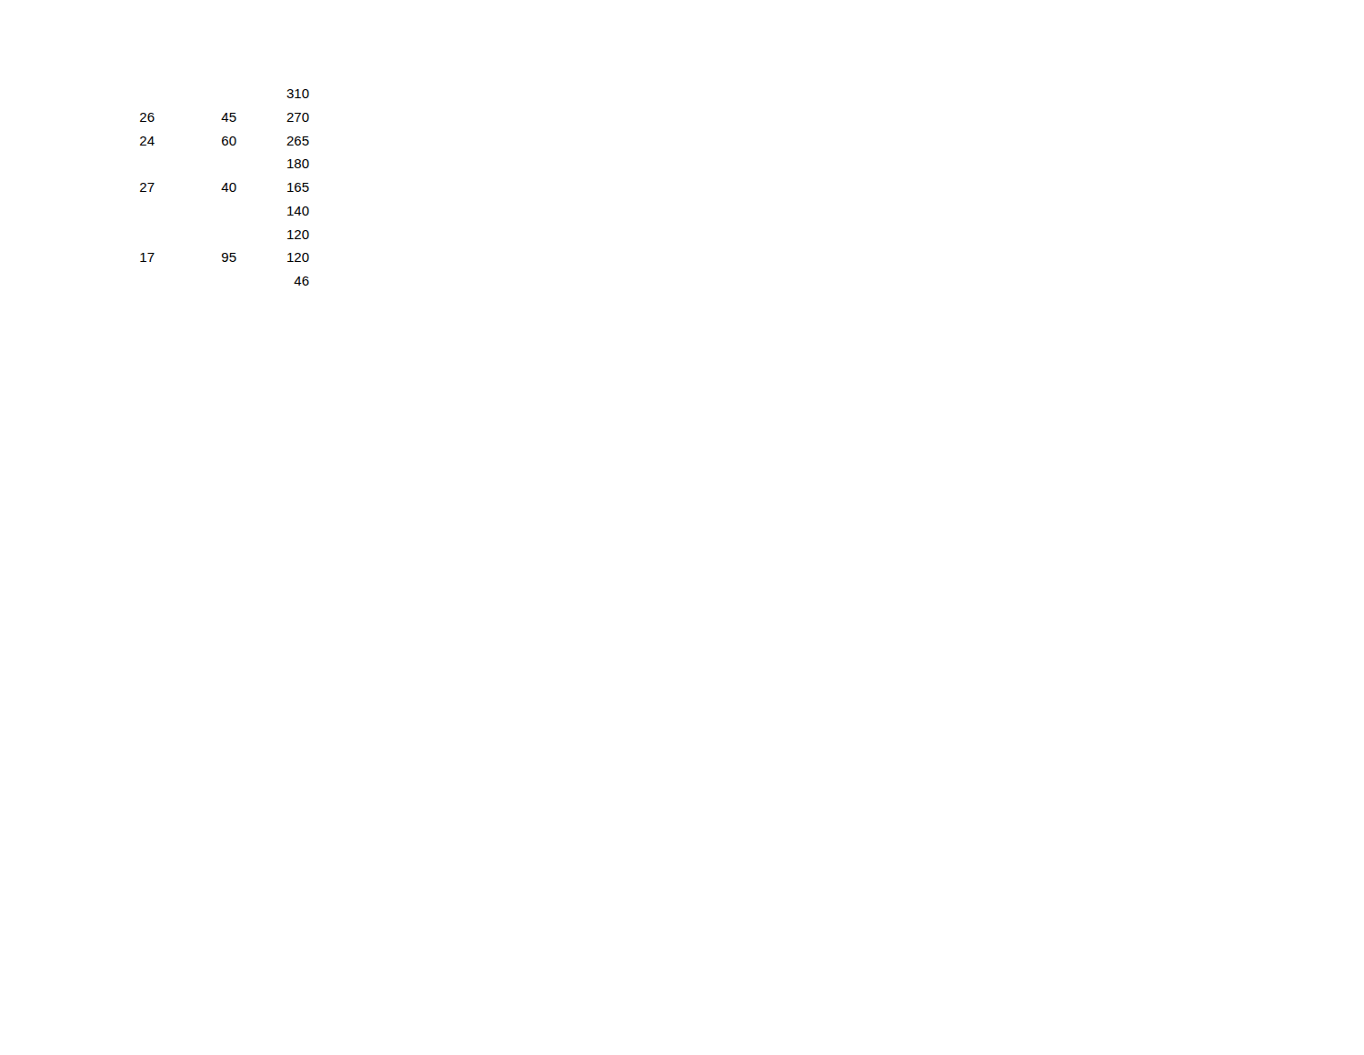| | | 310 |
| 26 | 45 | 270 |
| 24 | 60 | 265 |
| | | 180 |
| 27 | 40 | 165 |
| | | 140 |
| | | 120 |
| 17 | 95 | 120 |
| | | 46 |